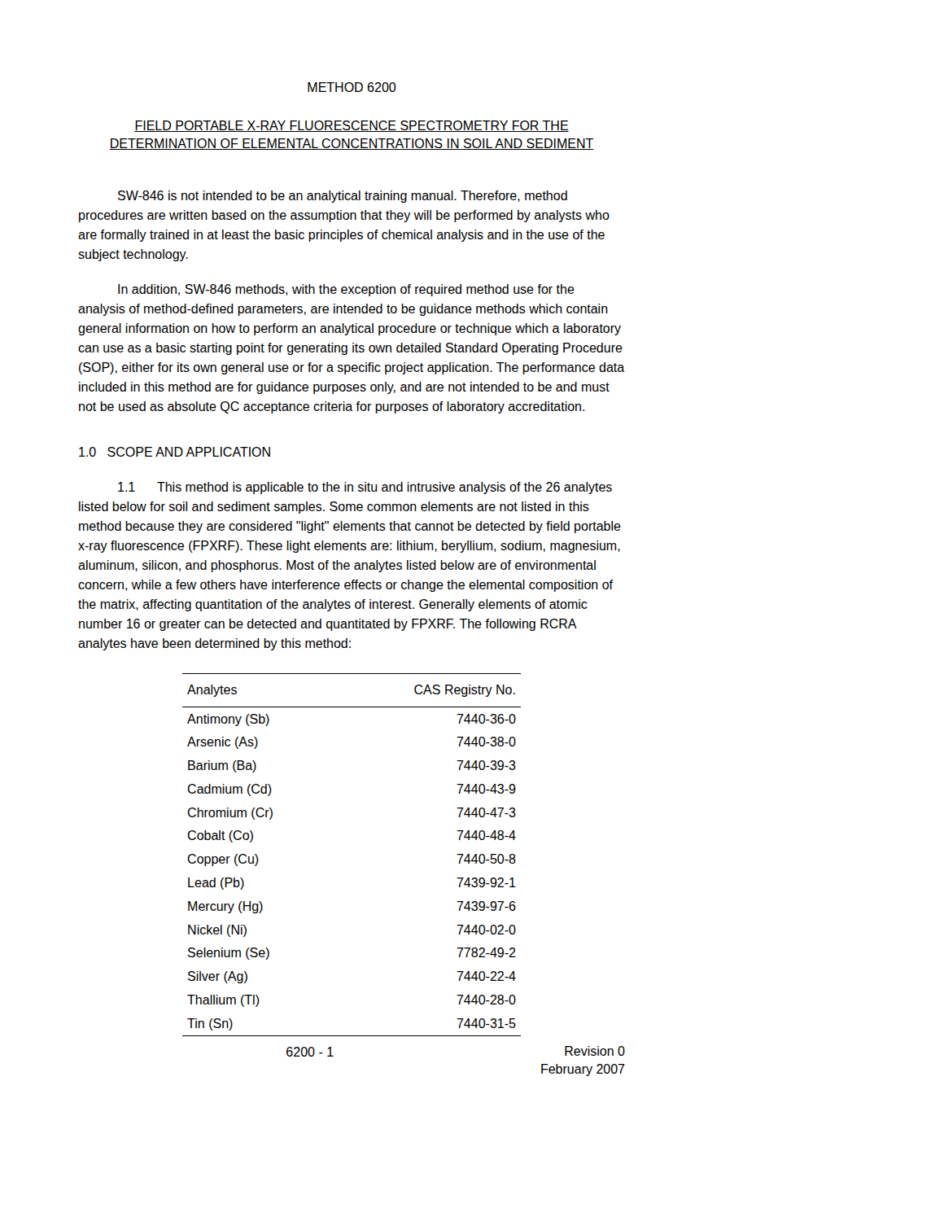METHOD 6200
FIELD PORTABLE X-RAY FLUORESCENCE SPECTROMETRY FOR THE
DETERMINATION OF ELEMENTAL CONCENTRATIONS IN SOIL AND SEDIMENT
SW-846 is not intended to be an analytical training manual. Therefore, method procedures are written based on the assumption that they will be performed by analysts who are formally trained in at least the basic principles of chemical analysis and in the use of the subject technology.
In addition, SW-846 methods, with the exception of required method use for the analysis of method-defined parameters, are intended to be guidance methods which contain general information on how to perform an analytical procedure or technique which a laboratory can use as a basic starting point for generating its own detailed Standard Operating Procedure (SOP), either for its own general use or for a specific project application. The performance data included in this method are for guidance purposes only, and are not intended to be and must not be used as absolute QC acceptance criteria for purposes of laboratory accreditation.
1.0 SCOPE AND APPLICATION
1.1 This method is applicable to the in situ and intrusive analysis of the 26 analytes listed below for soil and sediment samples. Some common elements are not listed in this method because they are considered "light" elements that cannot be detected by field portable x-ray fluorescence (FPXRF). These light elements are: lithium, beryllium, sodium, magnesium, aluminum, silicon, and phosphorus. Most of the analytes listed below are of environmental concern, while a few others have interference effects or change the elemental composition of the matrix, affecting quantitation of the analytes of interest. Generally elements of atomic number 16 or greater can be detected and quantitated by FPXRF. The following RCRA analytes have been determined by this method:
| Analytes | CAS Registry No. |
| --- | --- |
| Antimony (Sb) | 7440-36-0 |
| Arsenic (As) | 7440-38-0 |
| Barium (Ba) | 7440-39-3 |
| Cadmium (Cd) | 7440-43-9 |
| Chromium (Cr) | 7440-47-3 |
| Cobalt (Co) | 7440-48-4 |
| Copper (Cu) | 7440-50-8 |
| Lead (Pb) | 7439-92-1 |
| Mercury (Hg) | 7439-97-6 |
| Nickel (Ni) | 7440-02-0 |
| Selenium (Se) | 7782-49-2 |
| Silver (Ag) | 7440-22-4 |
| Thallium (Tl) | 7440-28-0 |
| Tin (Sn) | 7440-31-5 |
6200 - 1 Revision 0
February 2007